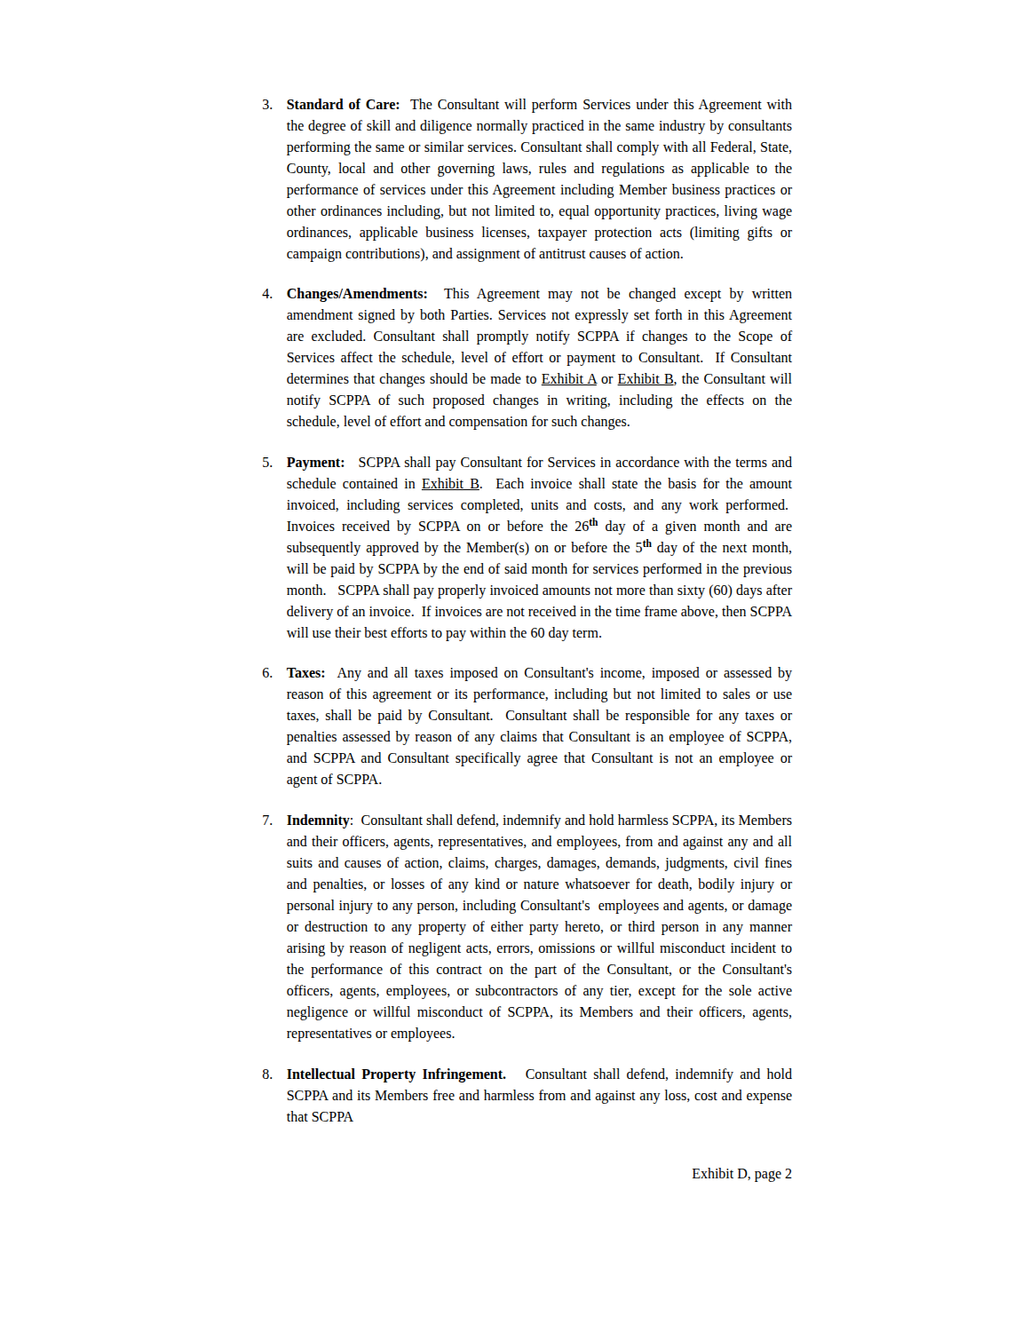Standard of Care: The Consultant will perform Services under this Agreement with the degree of skill and diligence normally practiced in the same industry by consultants performing the same or similar services. Consultant shall comply with all Federal, State, County, local and other governing laws, rules and regulations as applicable to the performance of services under this Agreement including Member business practices or other ordinances including, but not limited to, equal opportunity practices, living wage ordinances, applicable business licenses, taxpayer protection acts (limiting gifts or campaign contributions), and assignment of antitrust causes of action.
Changes/Amendments: This Agreement may not be changed except by written amendment signed by both Parties. Services not expressly set forth in this Agreement are excluded. Consultant shall promptly notify SCPPA if changes to the Scope of Services affect the schedule, level of effort or payment to Consultant. If Consultant determines that changes should be made to Exhibit A or Exhibit B, the Consultant will notify SCPPA of such proposed changes in writing, including the effects on the schedule, level of effort and compensation for such changes.
Payment: SCPPA shall pay Consultant for Services in accordance with the terms and schedule contained in Exhibit B. Each invoice shall state the basis for the amount invoiced, including services completed, units and costs, and any work performed. Invoices received by SCPPA on or before the 26th day of a given month and are subsequently approved by the Member(s) on or before the 5th day of the next month, will be paid by SCPPA by the end of said month for services performed in the previous month. SCPPA shall pay properly invoiced amounts not more than sixty (60) days after delivery of an invoice. If invoices are not received in the time frame above, then SCPPA will use their best efforts to pay within the 60 day term.
Taxes: Any and all taxes imposed on Consultant's income, imposed or assessed by reason of this agreement or its performance, including but not limited to sales or use taxes, shall be paid by Consultant. Consultant shall be responsible for any taxes or penalties assessed by reason of any claims that Consultant is an employee of SCPPA, and SCPPA and Consultant specifically agree that Consultant is not an employee or agent of SCPPA.
Indemnity: Consultant shall defend, indemnify and hold harmless SCPPA, its Members and their officers, agents, representatives, and employees, from and against any and all suits and causes of action, claims, charges, damages, demands, judgments, civil fines and penalties, or losses of any kind or nature whatsoever for death, bodily injury or personal injury to any person, including Consultant's employees and agents, or damage or destruction to any property of either party hereto, or third person in any manner arising by reason of negligent acts, errors, omissions or willful misconduct incident to the performance of this contract on the part of the Consultant, or the Consultant's officers, agents, employees, or subcontractors of any tier, except for the sole active negligence or willful misconduct of SCPPA, its Members and their officers, agents, representatives or employees.
Intellectual Property Infringement. Consultant shall defend, indemnify and hold SCPPA and its Members free and harmless from and against any loss, cost and expense that SCPPA
Exhibit D, page 2